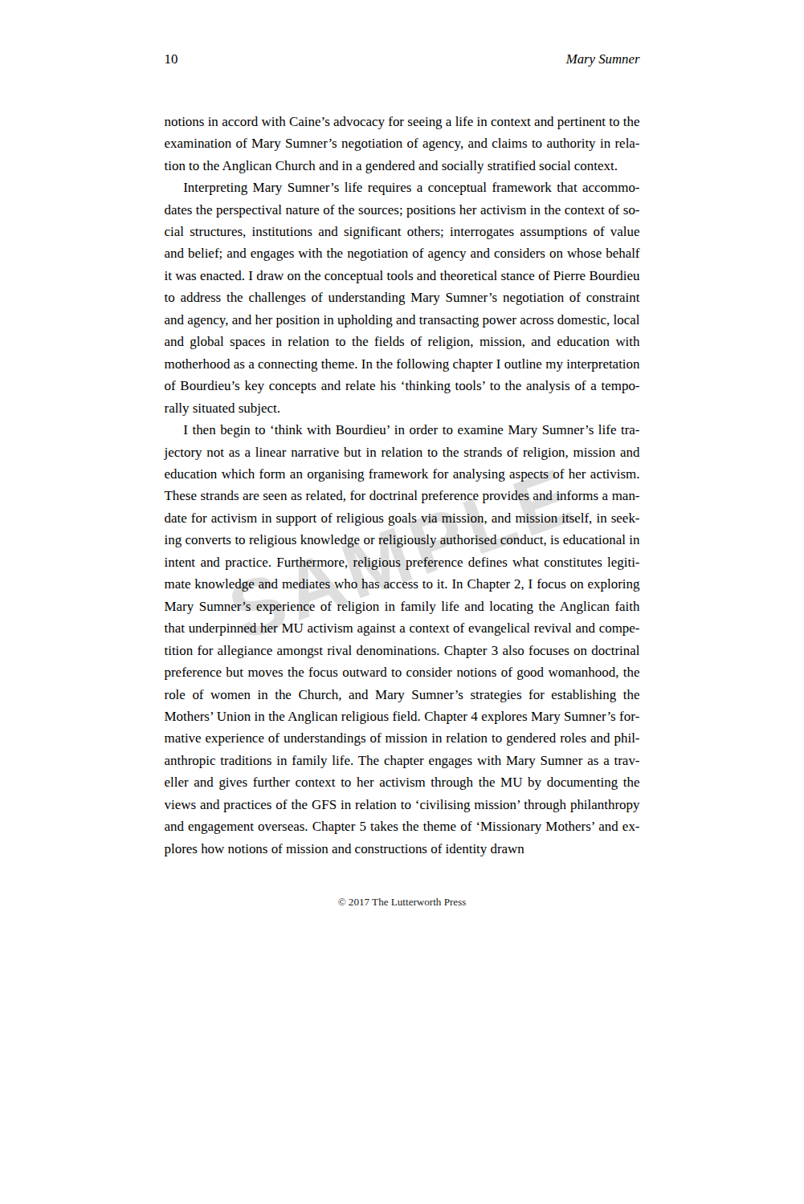10 Mary Sumner
notions in accord with Caine’s advocacy for seeing a life in context and pertinent to the examination of Mary Sumner’s negotiation of agency, and claims to authority in relation to the Anglican Church and in a gendered and socially stratified social context.
Interpreting Mary Sumner’s life requires a conceptual framework that accommodates the perspectival nature of the sources; positions her activism in the context of social structures, institutions and significant others; interrogates assumptions of value and belief; and engages with the negotiation of agency and considers on whose behalf it was enacted. I draw on the conceptual tools and theoretical stance of Pierre Bourdieu to address the challenges of understanding Mary Sumner’s negotiation of constraint and agency, and her position in upholding and transacting power across domestic, local and global spaces in relation to the fields of religion, mission, and education with motherhood as a connecting theme. In the following chapter I outline my interpretation of Bourdieu’s key concepts and relate his ‘thinking tools’ to the analysis of a temporally situated subject.
I then begin to ‘think with Bourdieu’ in order to examine Mary Sumner’s life trajectory not as a linear narrative but in relation to the strands of religion, mission and education which form an organising framework for analysing aspects of her activism. These strands are seen as related, for doctrinal preference provides and informs a mandate for activism in support of religious goals via mission, and mission itself, in seeking converts to religious knowledge or religiously authorised conduct, is educational in intent and practice. Furthermore, religious preference defines what constitutes legitimate knowledge and mediates who has access to it. In Chapter 2, I focus on exploring Mary Sumner’s experience of religion in family life and locating the Anglican faith that underpinned her MU activism against a context of evangelical revival and competition for allegiance amongst rival denominations. Chapter 3 also focuses on doctrinal preference but moves the focus outward to consider notions of good womanhood, the role of women in the Church, and Mary Sumner’s strategies for establishing the Mothers’ Union in the Anglican religious field. Chapter 4 explores Mary Sumner’s formative experience of understandings of mission in relation to gendered roles and philanthropic traditions in family life. The chapter engages with Mary Sumner as a traveller and gives further context to her activism through the MU by documenting the views and practices of the GFS in relation to ‘civilising mission’ through philanthropy and engagement overseas. Chapter 5 takes the theme of ‘Missionary Mothers’ and explores how notions of mission and constructions of identity drawn
SAMPLE
© 2017 The Lutterworth Press